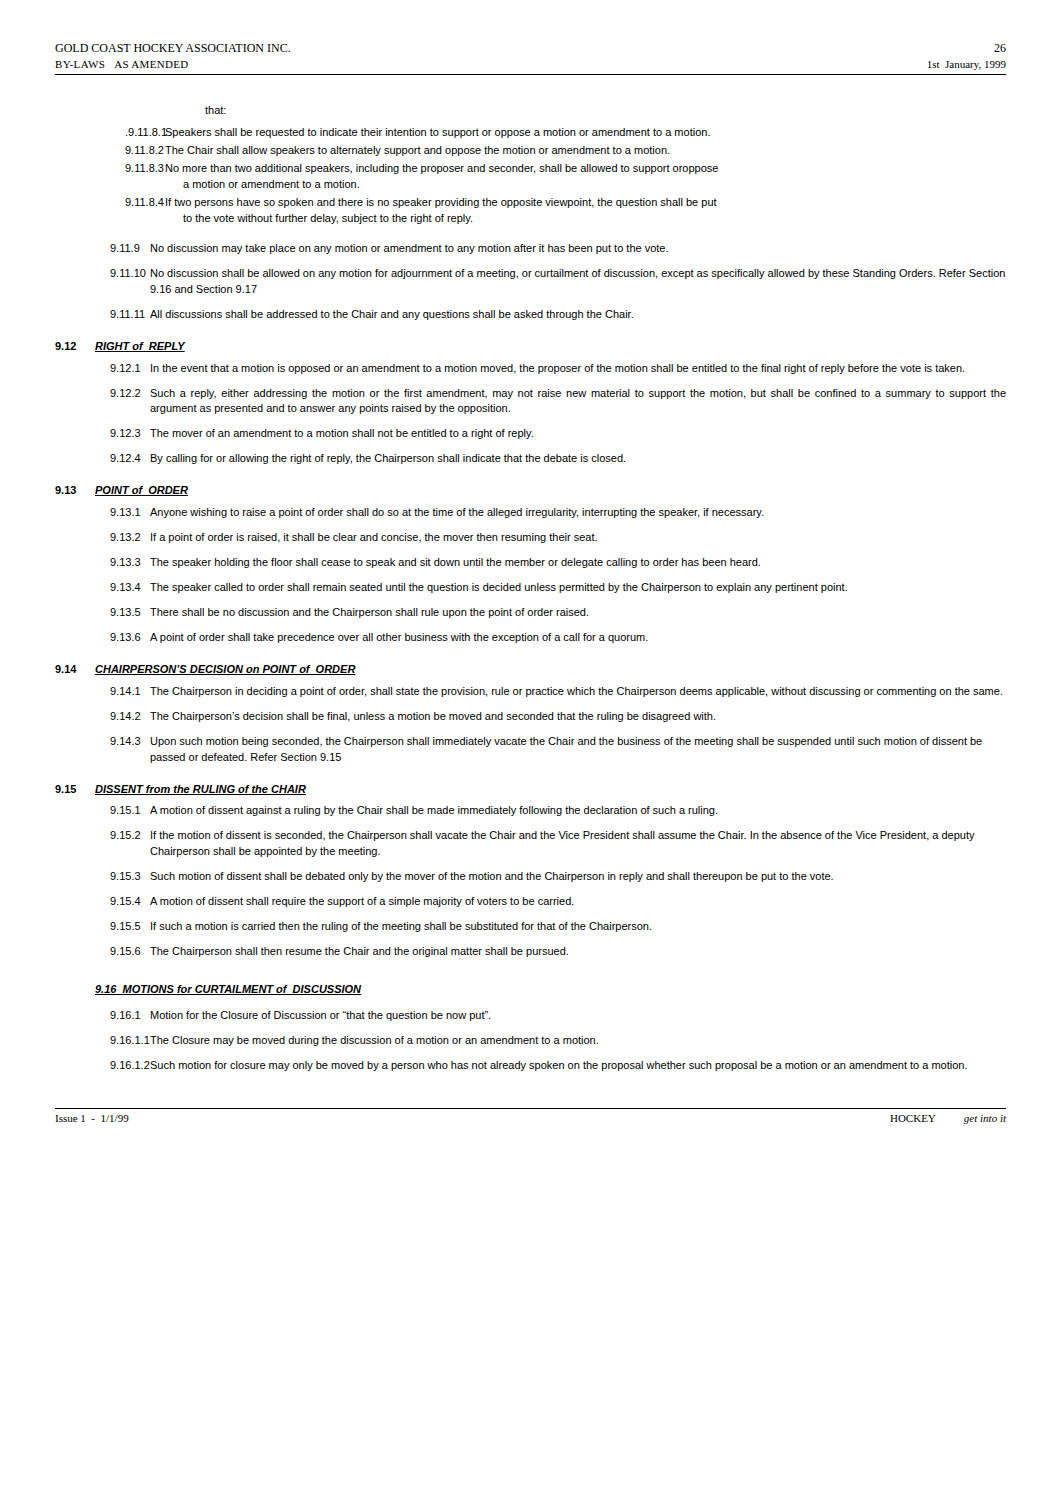GOLD COAST HOCKEY ASSOCIATION INC. 26
BY-LAWS AS AMENDED 1st January, 1999
that:
.9.11.8.1
Speakers shall be requested to indicate their intention to support or oppose a motion or amendment to a motion.
9.11.8.2
The Chair shall allow speakers to alternately support and oppose the motion or amendment to a motion.
9.11.8.3
No more than two additional speakers, including the proposer and seconder, shall be allowed to support oroppose a motion or amendment to a motion.
9.11.8.4
If two persons have so spoken and there is no speaker providing the opposite viewpoint, the question shall be put to the vote without further delay, subject to the right of reply.
9.11.9
No discussion may take place on any motion or amendment to any motion after it has been put to the vote.
9.11.10
No discussion shall be allowed on any motion for adjournment of a meeting, or curtailment of discussion, except as specifically allowed by these Standing Orders. Refer Section 9.16 and Section 9.17
9.11.11
All discussions shall be addressed to the Chair and any questions shall be asked through the Chair.
9.12
RIGHT of REPLY
9.12.1
In the event that a motion is opposed or an amendment to a motion moved, the proposer of the motion shall be entitled to the final right of reply before the vote is taken.
9.12.2
Such a reply, either addressing the motion or the first amendment, may not raise new material to support the motion, but shall be confined to a summary to support the argument as presented and to answer any points raised by the opposition.
9.12.3
The mover of an amendment to a motion shall not be entitled to a right of reply.
9.12.4
By calling for or allowing the right of reply, the Chairperson shall indicate that the debate is closed.
9.13
POINT of ORDER
9.13.1
Anyone wishing to raise a point of order shall do so at the time of the alleged irregularity, interrupting the speaker, if necessary.
9.13.2
If a point of order is raised, it shall be clear and concise, the mover then resuming their seat.
9.13.3
The speaker holding the floor shall cease to speak and sit down until the member or delegate calling to order has been heard.
9.13.4
The speaker called to order shall remain seated until the question is decided unless permitted by the Chairperson to explain any pertinent point.
9.13.5
There shall be no discussion and the Chairperson shall rule upon the point of order raised.
9.13.6
A point of order shall take precedence over all other business with the exception of a call for a quorum.
9.14
CHAIRPERSON’S DECISION on POINT of ORDER
9.14.1
The Chairperson in deciding a point of order, shall state the provision, rule or practice which the Chairperson deems applicable, without discussing or commenting on the same.
9.14.2
The Chairperson’s decision shall be final, unless a motion be moved and seconded that the ruling be disagreed with.
9.14.3
Upon such motion being seconded, the Chairperson shall immediately vacate the Chair and the business of the meeting shall be suspended until such motion of dissent be passed or defeated. Refer Section 9.15
9.15
DISSENT from the RULING of the CHAIR
9.15.1
A motion of dissent against a ruling by the Chair shall be made immediately following the declaration of such a ruling.
9.15.2
If the motion of dissent is seconded, the Chairperson shall vacate the Chair and the Vice President shall assume the Chair. In the absence of the Vice President, a deputy Chairperson shall be appointed by the meeting.
9.15.3
Such motion of dissent shall be debated only by the mover of the motion and the Chairperson in reply and shall thereupon be put to the vote.
9.15.4
A motion of dissent shall require the support of a simple majority of voters to be carried.
9.15.5
If such a motion is carried then the ruling of the meeting shall be substituted for that of the Chairperson.
9.15.6
The Chairperson shall then resume the Chair and the original matter shall be pursued.
9.16 MOTIONS for CURTAILMENT of DISCUSSION
9.16.1
Motion for the Closure of Discussion or “that the question be now put”.
9.16.1.1
The Closure may be moved during the discussion of a motion or an amendment to a motion.
9.16.1.2
Such motion for closure may only be moved by a person who has not already spoken on the proposal whether such proposal be a motion or an amendment to a motion.
Issue 1 - 1/1/99 HOCKEY get into it